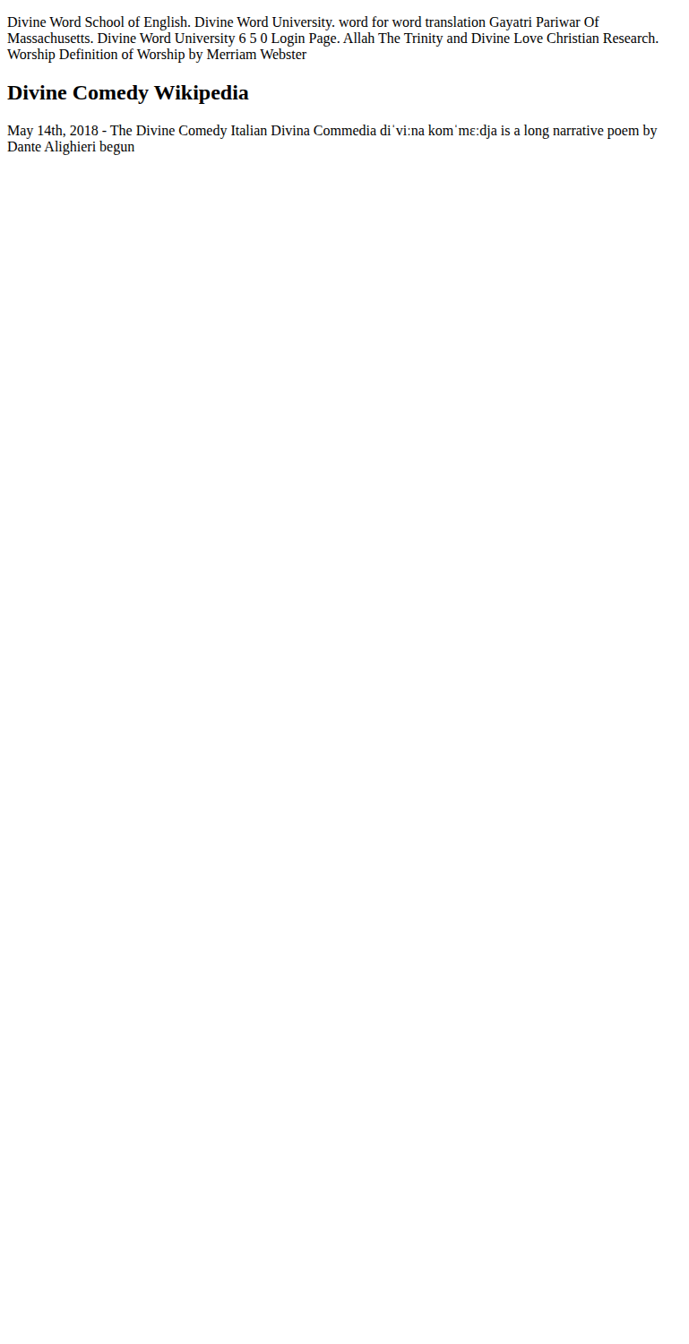Divine Word School of English. Divine Word University. word for word translation Gayatri Pariwar Of Massachusetts. Divine Word University 6 5 0 Login Page. Allah The Trinity and Divine Love Christian Research. Worship Definition of Worship by Merriam Webster
Divine Comedy Wikipedia
May 14th, 2018 - The Divine Comedy Italian Divina Commedia diˈviːna komˈmɛːdja is a long narrative poem by Dante Alighieri begun